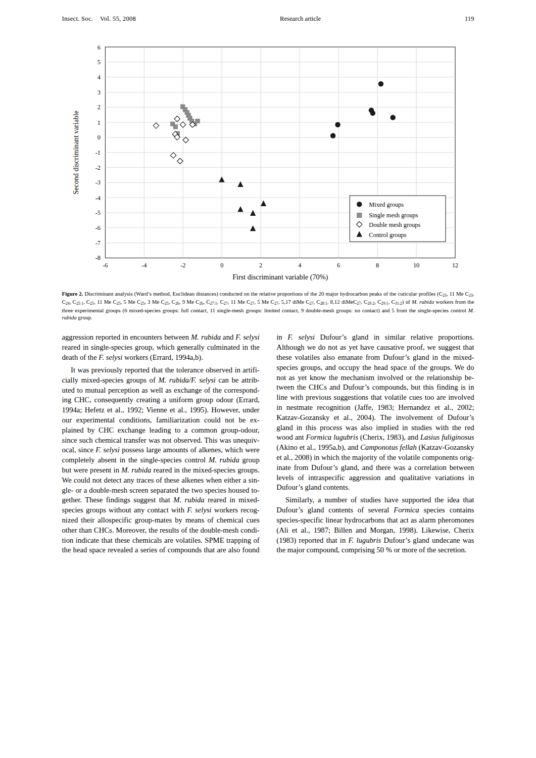Insect. Soc. Vol. 55, 2008 Research article 119
6 5 4 3 2 1 0 -1 -2 -3 -4 -5 -6 -7 -8 -6 -4 -2 0 2 4 6 8 10 12 First discriminant variable (70%) Second discriminant variable Mixed groups Single mesh groups Double mesh groups Control groups
Figure 2. Discriminant analysis (Ward’s method, Euclidean distances) conducted on the relative proportions of the 20 major hydrocarbon peaks of the cuticular profiles (C23, 11 Me C23, C24, C25:1, C25, 11 Me C25, 5 Me C25, 3 Me C25, C26, 9 Me C26, C27:1, C27, 11 Me C27, 5 Me C27, 5,17 diMe C27, C28:1, 8,12 diMeC27, C29:2, C29:1, C31:2) of M. rubida workers from the three experimental groups (6 mixed-species groups: full contact, 11 single-mesh groups: limited contact, 9 double-mesh groups: no contact) and 5 from the single-species control M. rubida group.
aggression reported in encounters between M. rubida and F. selysi reared in single-species group, which generally culminated in the death of the F. selysi workers (Errard, 1994a,b).
It was previously reported that the tolerance observed in artificially mixed-species groups of M. rubida/F. selysi can be attributed to mutual perception as well as exchange of the corresponding CHC, consequently creating a uniform group odour (Errard, 1994a; Hefetz et al., 1992; Vienne et al., 1995). However, under our experimental conditions, familiarization could not be explained by CHC exchange leading to a common group-odour, since such chemical transfer was not observed. This was unequivocal, since F. selysi possess large amounts of alkenes, which were completely absent in the single-species control M. rubida group but were present in M. rubida reared in the mixed-species groups. We could not detect any traces of these alkenes when either a single- or a double-mesh screen separated the two species housed together. These findings suggest that M. rubida reared in mixed-species groups without any contact with F. selysi workers recognized their allospecific group-mates by means of chemical cues other than CHCs. Moreover, the results of the double-mesh condition indicate that these chemicals are volatiles. SPME trapping of the head space revealed a series of compounds that are also found in F. selysi Dufour’s gland in similar relative proportions. Although we do not as yet have causative proof, we suggest that these volatiles also emanate from Dufour’s gland in the mixed-species groups, and occupy the head space of the groups. We do not as yet know the mechanism involved or the relationship between the CHCs and Dufour’s compounds, but this finding is in line with previous suggestions that volatile cues too are involved in nestmate recognition (Jaffe, 1983; Hernandez et al., 2002; Katzav-Gozansky et al., 2004). The involvement of Dufour’s gland in this process was also implied in studies with the red wood ant Formica lugubris (Cherix, 1983), and Lasius fuliginosus (Akino et al., 1995a,b), and Camponotus fellah (Katzav-Gozansky et al., 2008) in which the majority of the volatile components originate from Dufour’s gland, and there was a correlation between levels of intraspecific aggression and qualitative variations in Dufour’s gland contents.
Similarly, a number of studies have supported the idea that Dufour’s gland contents of several Formica species contains species-specific linear hydrocarbons that act as alarm pheromones (Ali et al., 1987; Billen and Morgan, 1998). Likewise, Cherix (1983) reported that in F. lugubris Dufour’s gland undecane was the major compound, comprising 50 % or more of the secretion.